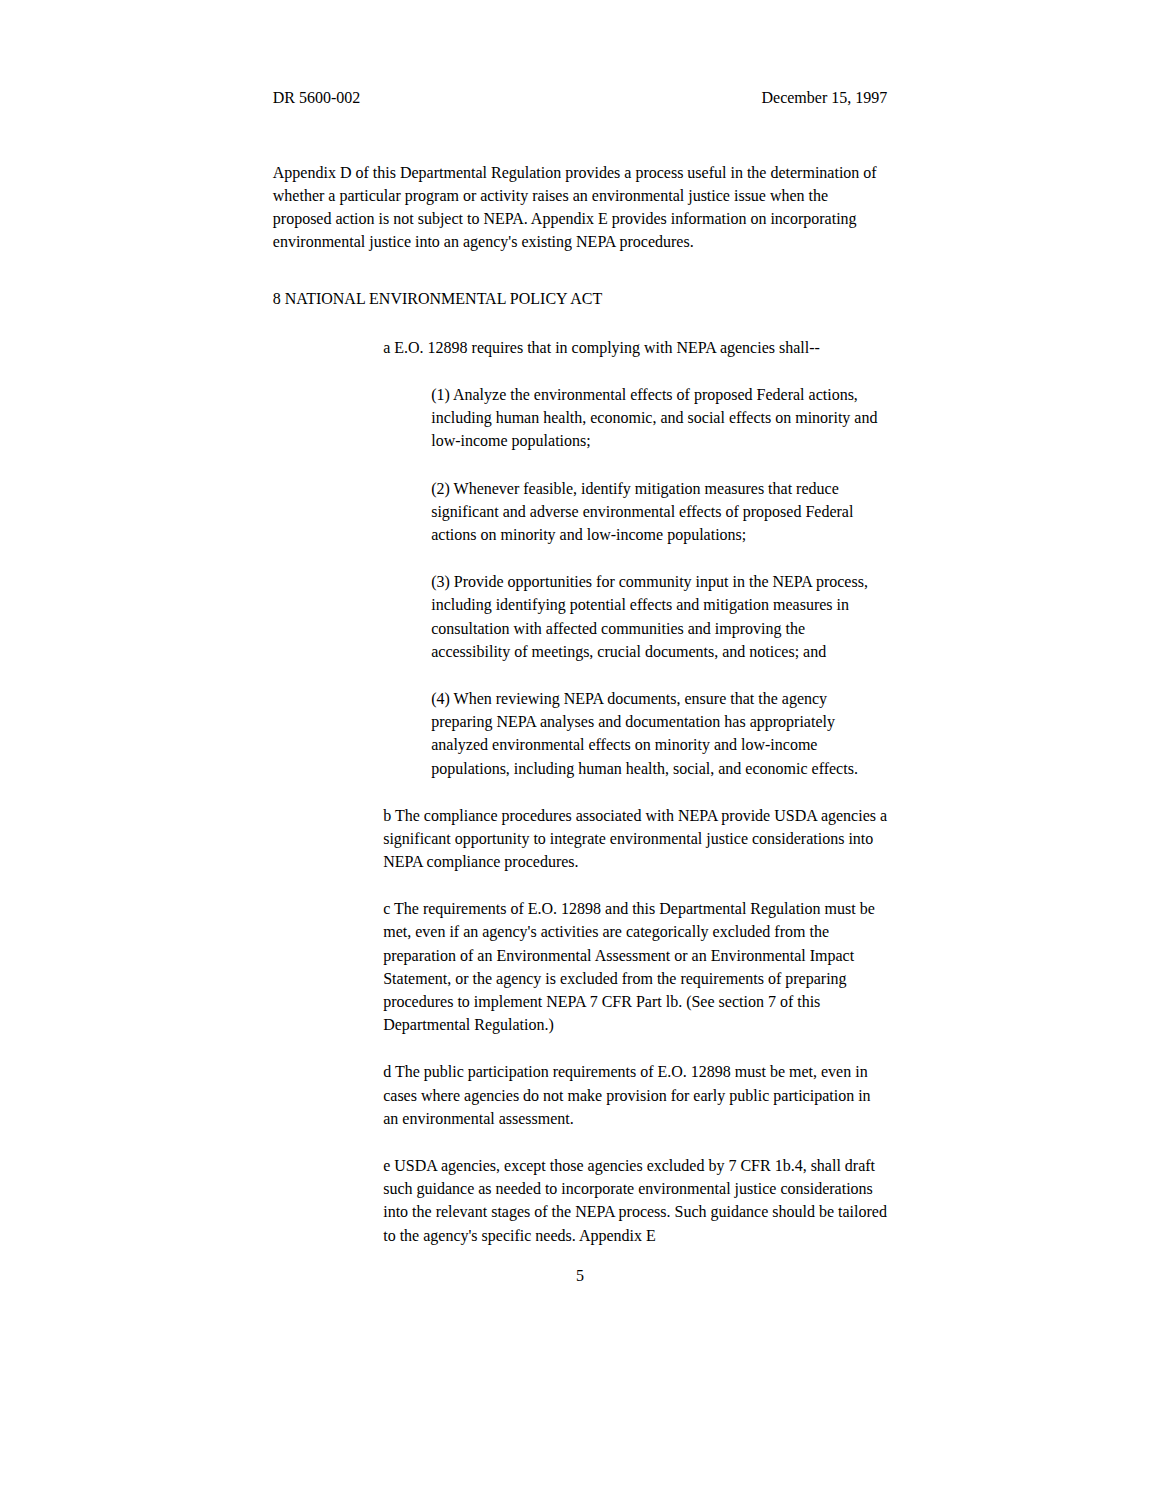DR 5600-002 December 15, 1997
Appendix D of this Departmental Regulation provides a process useful in the determination of whether a particular program or activity raises an environmental justice issue when the proposed action is not subject to NEPA. Appendix E provides information on incorporating environmental justice into an agency's existing NEPA procedures.
8 NATIONAL ENVIRONMENTAL POLICY ACT
a E.O. 12898 requires that in complying with NEPA agencies shall--
(1) Analyze the environmental effects of proposed Federal actions, including human health, economic, and social effects on minority and low-income populations;
(2) Whenever feasible, identify mitigation measures that reduce significant and adverse environmental effects of proposed Federal actions on minority and low-income populations;
(3) Provide opportunities for community input in the NEPA process, including identifying potential effects and mitigation measures in consultation with affected communities and improving the accessibility of meetings, crucial documents, and notices; and
(4) When reviewing NEPA documents, ensure that the agency preparing NEPA analyses and documentation has appropriately analyzed environmental effects on minority and low-income populations, including human health, social, and economic effects.
b The compliance procedures associated with NEPA provide USDA agencies a significant opportunity to integrate environmental justice considerations into NEPA compliance procedures.
c The requirements of E.O. 12898 and this Departmental Regulation must be met, even if an agency's activities are categorically excluded from the preparation of an Environmental Assessment or an Environmental Impact Statement, or the agency is excluded from the requirements of preparing procedures to implement NEPA 7 CFR Part lb. (See section 7 of this Departmental Regulation.)
d The public participation requirements of E.O. 12898 must be met, even in cases where agencies do not make provision for early public participation in an environmental assessment.
e USDA agencies, except those agencies excluded by 7 CFR 1b.4, shall draft such guidance as needed to incorporate environmental justice considerations into the relevant stages of the NEPA process. Such guidance should be tailored to the agency's specific needs. Appendix E
5